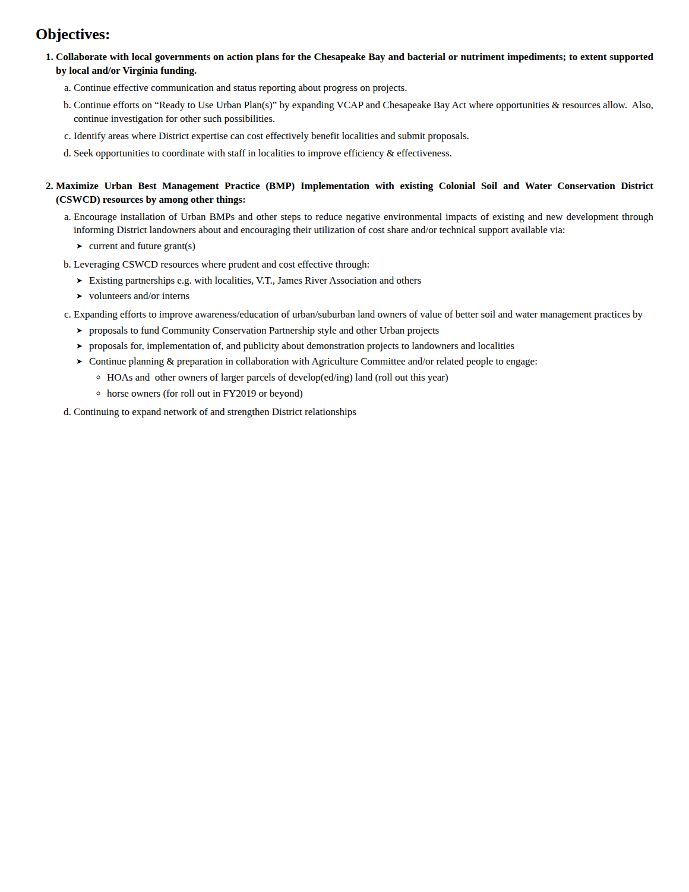Objectives:
Collaborate with local governments on action plans for the Chesapeake Bay and bacterial or nutriment impediments; to extent supported by local and/or Virginia funding.
Continue effective communication and status reporting about progress on projects.
Continue efforts on “Ready to Use Urban Plan(s)” by expanding VCAP and Chesapeake Bay Act where opportunities & resources allow. Also, continue investigation for other such possibilities.
Identify areas where District expertise can cost effectively benefit localities and submit proposals.
Seek opportunities to coordinate with staff in localities to improve efficiency & effectiveness.
Maximize Urban Best Management Practice (BMP) Implementation with existing Colonial Soil and Water Conservation District (CSWCD) resources by among other things:
Encourage installation of Urban BMPs and other steps to reduce negative environmental impacts of existing and new development through informing District landowners about and encouraging their utilization of cost share and/or technical support available via:
current and future grant(s)
Leveraging CSWCD resources where prudent and cost effective through:
Existing partnerships e.g. with localities, V.T., James River Association and others
volunteers and/or interns
Expanding efforts to improve awareness/education of urban/suburban land owners of value of better soil and water management practices by
proposals to fund Community Conservation Partnership style and other Urban projects
proposals for, implementation of, and publicity about demonstration projects to landowners and localities
Continue planning & preparation in collaboration with Agriculture Committee and/or related people to engage:
HOAs and other owners of larger parcels of develop(ed/ing) land (roll out this year)
horse owners (for roll out in FY2019 or beyond)
Continuing to expand network of and strengthen District relationships